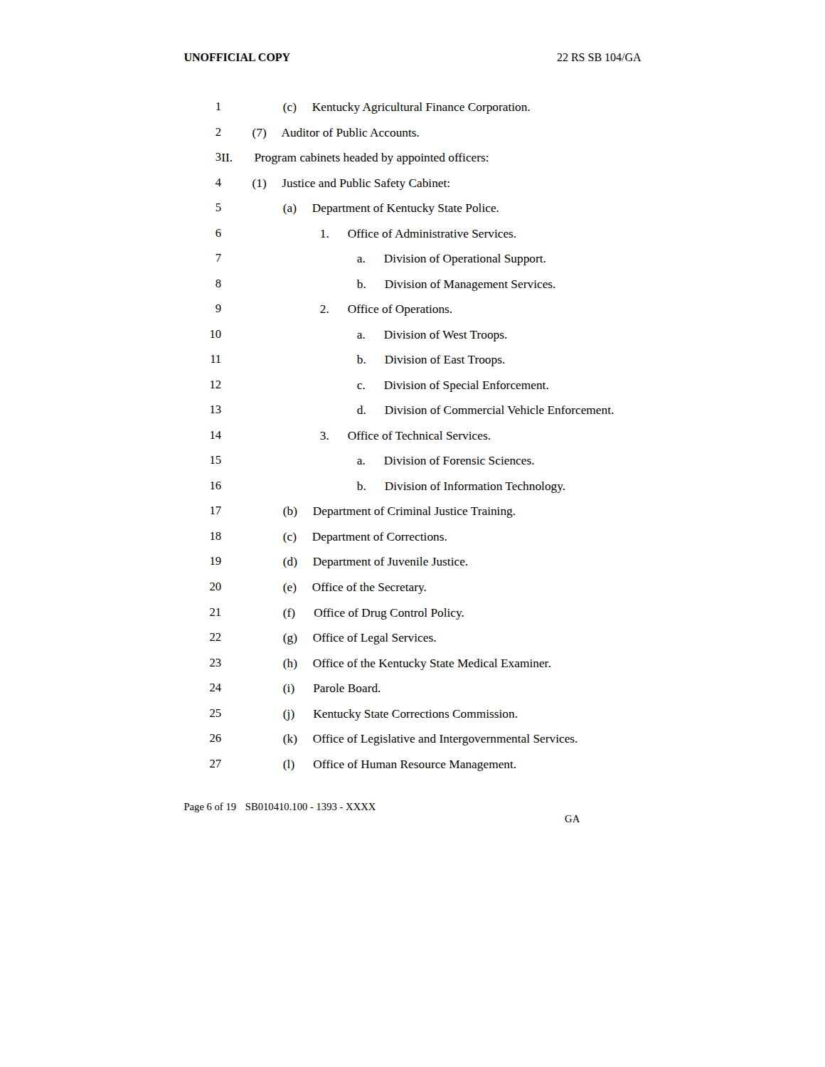UNOFFICIAL COPY
22 RS SB 104/GA
| 1 | (c) Kentucky Agricultural Finance Corporation. |
| 2 | (7) Auditor of Public Accounts. |
| 3 | II. Program cabinets headed by appointed officers: |
| 4 | (1) Justice and Public Safety Cabinet: |
| 5 | (a) Department of Kentucky State Police. |
| 6 | 1. Office of Administrative Services. |
| 7 | a. Division of Operational Support. |
| 8 | b. Division of Management Services. |
| 9 | 2. Office of Operations. |
| 10 | a. Division of West Troops. |
| 11 | b. Division of East Troops. |
| 12 | c. Division of Special Enforcement. |
| 13 | d. Division of Commercial Vehicle Enforcement. |
| 14 | 3. Office of Technical Services. |
| 15 | a. Division of Forensic Sciences. |
| 16 | b. Division of Information Technology. |
| 17 | (b) Department of Criminal Justice Training. |
| 18 | (c) Department of Corrections. |
| 19 | (d) Department of Juvenile Justice. |
| 20 | (e) Office of the Secretary. |
| 21 | (f) Office of Drug Control Policy. |
| 22 | (g) Office of Legal Services. |
| 23 | (h) Office of the Kentucky State Medical Examiner. |
| 24 | (i) Parole Board. |
| 25 | (j) Kentucky State Corrections Commission. |
| 26 | (k) Office of Legislative and Intergovernmental Services. |
| 27 | (l) Office of Human Resource Management. |
SB010410.100 - 1393 - XXXX
Page 6 of 19
GA